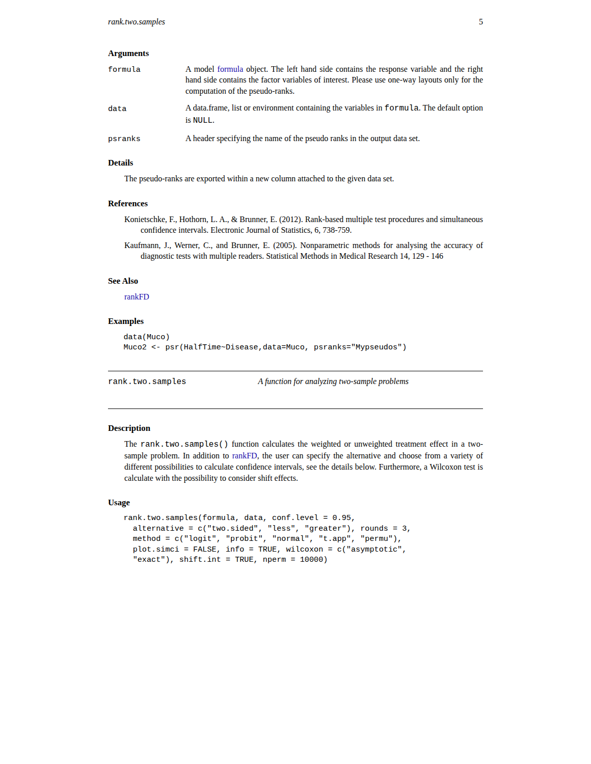rank.two.samples 5
Arguments
formula
A model formula object. The left hand side contains the response variable and the right hand side contains the factor variables of interest. Please use one-way layouts only for the computation of the pseudo-ranks.
data
A data.frame, list or environment containing the variables in formula. The default option is NULL.
psranks
A header specifying the name of the pseudo ranks in the output data set.
Details
The pseudo-ranks are exported within a new column attached to the given data set.
References
Konietschke, F., Hothorn, L. A., & Brunner, E. (2012). Rank-based multiple test procedures and simultaneous confidence intervals. Electronic Journal of Statistics, 6, 738-759.
Kaufmann, J., Werner, C., and Brunner, E. (2005). Nonparametric methods for analysing the accuracy of diagnostic tests with multiple readers. Statistical Methods in Medical Research 14, 129 - 146
See Also
rankFD
Examples
data(Muco)
Muco2 <- psr(HalfTime~Disease,data=Muco, psranks="Mypseudos")
| rank.two.samples | A function for analyzing two-sample problems |
Description
The rank.two.samples() function calculates the weighted or unweighted treatment effect in a two-sample problem. In addition to rankFD, the user can specify the alternative and choose from a variety of different possibilities to calculate confidence intervals, see the details below. Furthermore, a Wilcoxon test is calculate with the possibility to consider shift effects.
Usage
rank.two.samples(formula, data, conf.level = 0.95,
  alternative = c("two.sided", "less", "greater"), rounds = 3,
  method = c("logit", "probit", "normal", "t.app", "permu"),
  plot.simci = FALSE, info = TRUE, wilcoxon = c("asymptotic",
  "exact"), shift.int = TRUE, nperm = 10000)